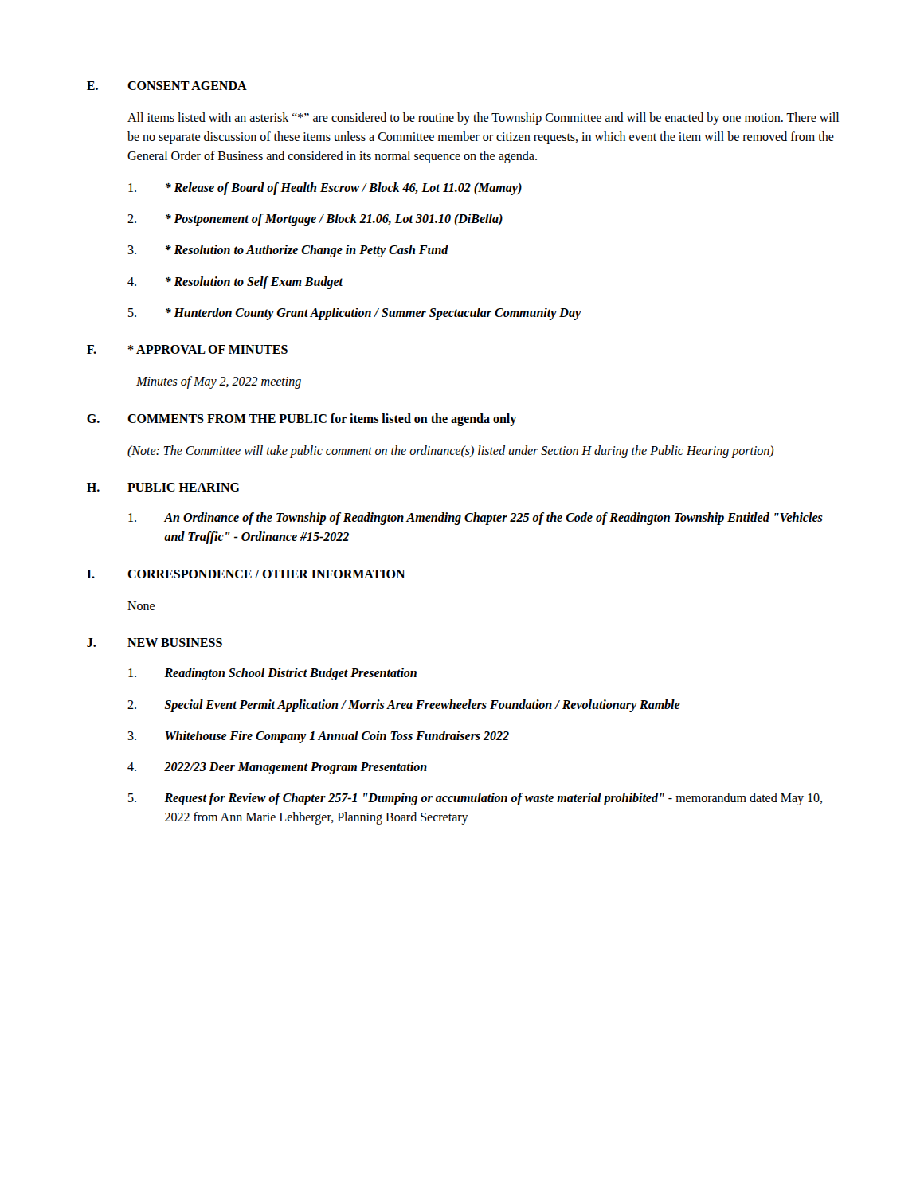E. CONSENT AGENDA
All items listed with an asterisk “*” are considered to be routine by the Township Committee and will be enacted by one motion. There will be no separate discussion of these items unless a Committee member or citizen requests, in which event the item will be removed from the General Order of Business and considered in its normal sequence on the agenda.
1.* Release of Board of Health Escrow / Block 46, Lot 11.02 (Mamay)
2.* Postponement of Mortgage / Block 21.06, Lot 301.10 (DiBella)
3.* Resolution to Authorize Change in Petty Cash Fund
4.* Resolution to Self Exam Budget
5.* Hunterdon County Grant Application / Summer Spectacular Community Day
F. * APPROVAL OF MINUTES
Minutes of May 2, 2022 meeting
G. COMMENTS FROM THE PUBLIC for items listed on the agenda only
(Note: The Committee will take public comment on the ordinance(s) listed under Section H during the Public Hearing portion)
H. PUBLIC HEARING
1. An Ordinance of the Township of Readington Amending Chapter 225 of the Code of Readington Township Entitled "Vehicles and Traffic" - Ordinance #15-2022
I. CORRESPONDENCE / OTHER INFORMATION
None
J. NEW BUSINESS
1. Readington School District Budget Presentation
2. Special Event Permit Application / Morris Area Freewheelers Foundation / Revolutionary Ramble
3. Whitehouse Fire Company 1 Annual Coin Toss Fundraisers 2022
4. 2022/23 Deer Management Program Presentation
5. Request for Review of Chapter 257-1 "Dumping or accumulation of waste material prohibited" - memorandum dated May 10, 2022 from Ann Marie Lehberger, Planning Board Secretary